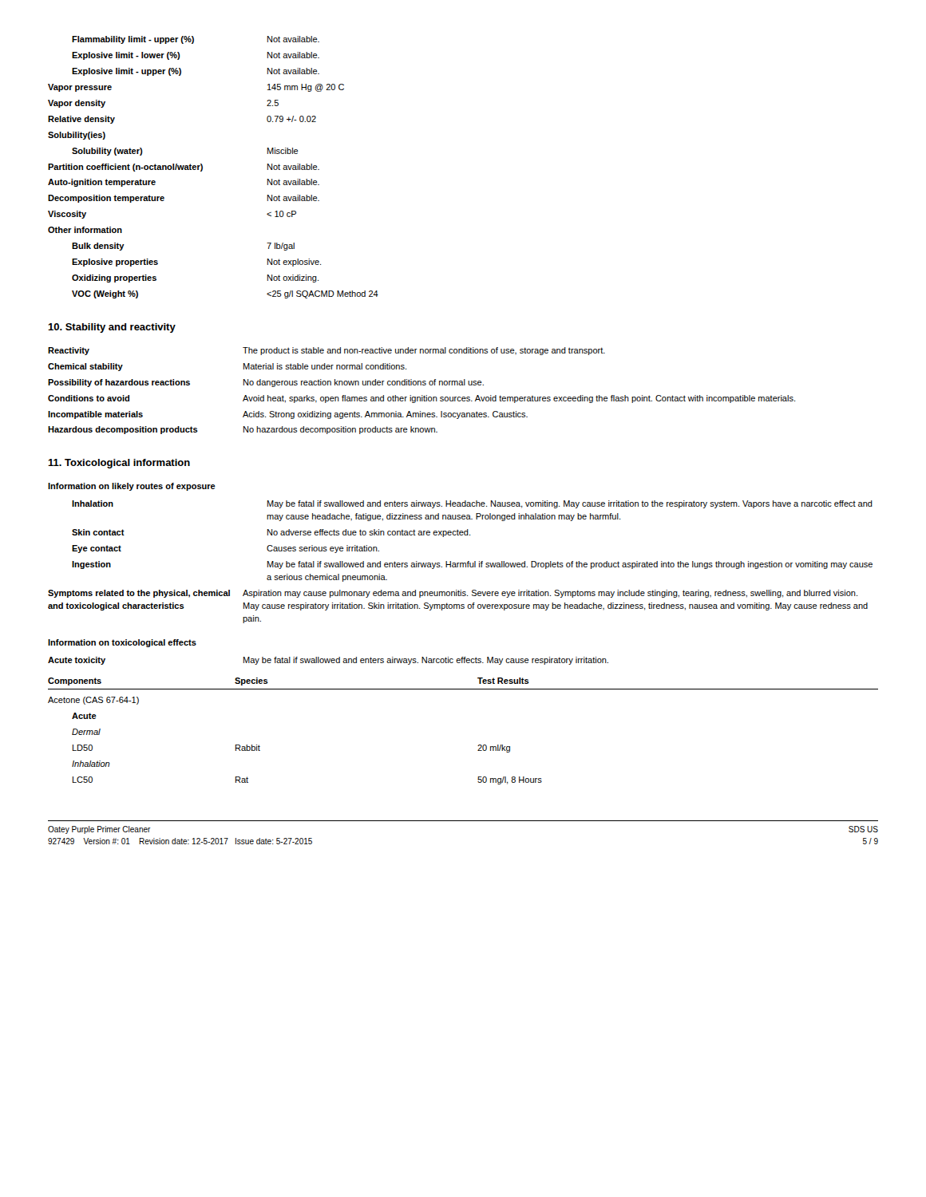| Flammability limit - upper (%) | Not available. |
| Explosive limit - lower (%) | Not available. |
| Explosive limit - upper (%) | Not available. |
| Vapor pressure | 145 mm Hg @ 20 C |
| Vapor density | 2.5 |
| Relative density | 0.79 +/- 0.02 |
| Solubility(ies) | |
| Solubility (water) | Miscible |
| Partition coefficient (n-octanol/water) | Not available. |
| Auto-ignition temperature | Not available. |
| Decomposition temperature | Not available. |
| Viscosity | < 10 cP |
| Other information | |
| Bulk density | 7 lb/gal |
| Explosive properties | Not explosive. |
| Oxidizing properties | Not oxidizing. |
| VOC (Weight %) | <25 g/l SQACMD Method 24 |
10. Stability and reactivity
| Reactivity | The product is stable and non-reactive under normal conditions of use, storage and transport. |
| Chemical stability | Material is stable under normal conditions. |
| Possibility of hazardous reactions | No dangerous reaction known under conditions of normal use. |
| Conditions to avoid | Avoid heat, sparks, open flames and other ignition sources. Avoid temperatures exceeding the flash point. Contact with incompatible materials. |
| Incompatible materials | Acids. Strong oxidizing agents. Ammonia. Amines. Isocyanates. Caustics. |
| Hazardous decomposition products | No hazardous decomposition products are known. |
11. Toxicological information
Information on likely routes of exposure
| Inhalation | May be fatal if swallowed and enters airways. Headache. Nausea, vomiting. May cause irritation to the respiratory system. Vapors have a narcotic effect and may cause headache, fatigue, dizziness and nausea. Prolonged inhalation may be harmful. |
| Skin contact | No adverse effects due to skin contact are expected. |
| Eye contact | Causes serious eye irritation. |
| Ingestion | May be fatal if swallowed and enters airways. Harmful if swallowed. Droplets of the product aspirated into the lungs through ingestion or vomiting may cause a serious chemical pneumonia. |
| Symptoms related to the physical, chemical and toxicological characteristics | Aspiration may cause pulmonary edema and pneumonitis. Severe eye irritation. Symptoms may include stinging, tearing, redness, swelling, and blurred vision. May cause respiratory irritation. Skin irritation. Symptoms of overexposure may be headache, dizziness, tiredness, nausea and vomiting. May cause redness and pain. |
Information on toxicological effects
| Acute toxicity | May be fatal if swallowed and enters airways. Narcotic effects. May cause respiratory irritation. |
| Components | Species | Test Results |
| --- | --- | --- |
| Acetone (CAS 67-64-1) |
| Acute | | |
| Dermal | | |
| LD50 | Rabbit | 20 ml/kg |
| Inhalation | | |
| LC50 | Rat | 50 mg/l, 8 Hours |
Oatey Purple Primer Cleaner
927429 Version #: 01 Revision date: 12-5-2017 Issue date: 5-27-2015
SDS US
5 / 9